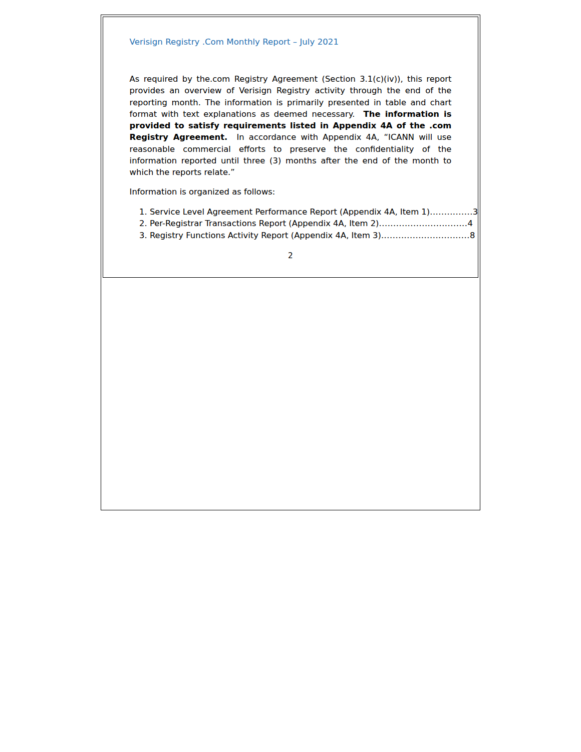Verisign Registry .Com Monthly Report – July 2021
As required by the.com Registry Agreement (Section 3.1(c)(iv)), this report provides an overview of Verisign Registry activity through the end of the reporting month. The information is primarily presented in table and chart format with text explanations as deemed necessary. The information is provided to satisfy requirements listed in Appendix 4A of the .com Registry Agreement. In accordance with Appendix 4A, “ICANN will use reasonable commercial efforts to preserve the confidentiality of the information reported until three (3) months after the end of the month to which the reports relate.”
Information is organized as follows:
Service Level Agreement Performance Report (Appendix 4A, Item 1)............... 3
Per-Registrar Transactions Report (Appendix 4A, Item 2)............................... 4
Registry Functions Activity Report (Appendix 4A, Item 3)............................... 8
2